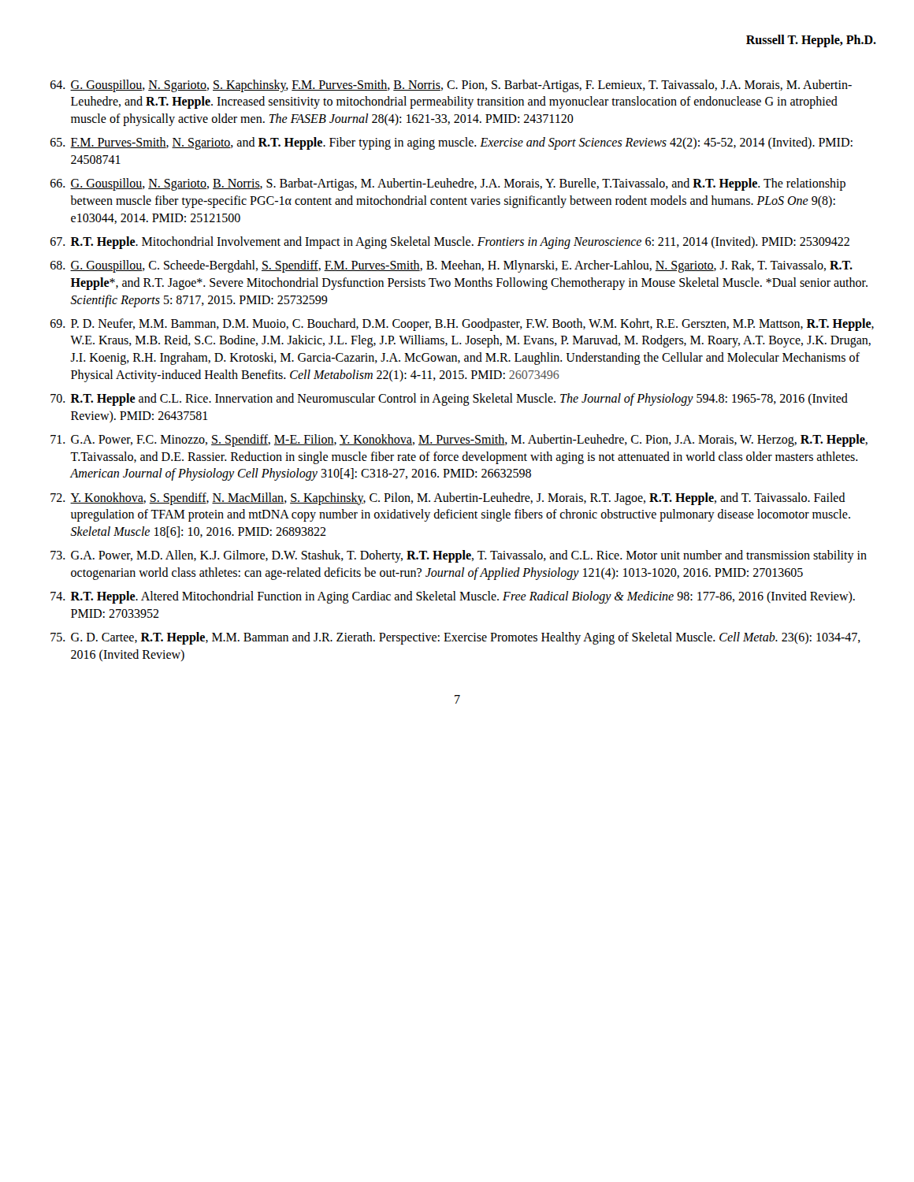Russell T. Hepple, Ph.D.
64. G. Gouspillou, N. Sgarioto, S. Kapchinsky, F.M. Purves-Smith, B. Norris, C. Pion, S. Barbat-Artigas, F. Lemieux, T. Taivassalo, J.A. Morais, M. Aubertin-Leuhedre, and R.T. Hepple. Increased sensitivity to mitochondrial permeability transition and myonuclear translocation of endonuclease G in atrophied muscle of physically active older men. The FASEB Journal 28(4): 1621-33, 2014. PMID: 24371120
65. F.M. Purves-Smith, N. Sgarioto, and R.T. Hepple. Fiber typing in aging muscle. Exercise and Sport Sciences Reviews 42(2): 45-52, 2014 (Invited). PMID: 24508741
66. G. Gouspillou, N. Sgarioto, B. Norris, S. Barbat-Artigas, M. Aubertin-Leuhedre, J.A. Morais, Y. Burelle, T.Taivassalo, and R.T. Hepple. The relationship between muscle fiber type-specific PGC-1α content and mitochondrial content varies significantly between rodent models and humans. PLoS One 9(8): e103044, 2014. PMID: 25121500
67. R.T. Hepple. Mitochondrial Involvement and Impact in Aging Skeletal Muscle. Frontiers in Aging Neuroscience 6: 211, 2014 (Invited). PMID: 25309422
68. G. Gouspillou, C. Scheede-Bergdahl, S. Spendiff, F.M. Purves-Smith, B. Meehan, H. Mlynarski, E. Archer-Lahlou, N. Sgarioto, J. Rak, T. Taivassalo, R.T. Hepple*, and R.T. Jagoe*. Severe Mitochondrial Dysfunction Persists Two Months Following Chemotherapy in Mouse Skeletal Muscle. *Dual senior author. Scientific Reports 5: 8717, 2015. PMID: 25732599
69. P. D. Neufer, M.M. Bamman, D.M. Muoio, C. Bouchard, D.M. Cooper, B.H. Goodpaster, F.W. Booth, W.M. Kohrt, R.E. Gerszten, M.P. Mattson, R.T. Hepple, W.E. Kraus, M.B. Reid, S.C. Bodine, J.M. Jakicic, J.L. Fleg, J.P. Williams, L. Joseph, M. Evans, P. Maruvad, M. Rodgers, M. Roary, A.T. Boyce, J.K. Drugan, J.I. Koenig, R.H. Ingraham, D. Krotoski, M. Garcia-Cazarin, J.A. McGowan, and M.R. Laughlin. Understanding the Cellular and Molecular Mechanisms of Physical Activity-induced Health Benefits. Cell Metabolism 22(1): 4-11, 2015. PMID: 26073496
70. R.T. Hepple and C.L. Rice. Innervation and Neuromuscular Control in Ageing Skeletal Muscle. The Journal of Physiology 594.8: 1965-78, 2016 (Invited Review). PMID: 26437581
71. G.A. Power, F.C. Minozzo, S. Spendiff, M-E. Filion, Y. Konokhova, M. Purves-Smith, M. Aubertin-Leuhedre, C. Pion, J.A. Morais, W. Herzog, R.T. Hepple, T.Taivassalo, and D.E. Rassier. Reduction in single muscle fiber rate of force development with aging is not attenuated in world class older masters athletes. American Journal of Physiology Cell Physiology 310[4]: C318-27, 2016. PMID: 26632598
72. Y. Konokhova, S. Spendiff, N. MacMillan, S. Kapchinsky, C. Pilon, M. Aubertin-Leuhedre, J. Morais, R.T. Jagoe, R.T. Hepple, and T. Taivassalo. Failed upregulation of TFAM protein and mtDNA copy number in oxidatively deficient single fibers of chronic obstructive pulmonary disease locomotor muscle. Skeletal Muscle 18[6]: 10, 2016. PMID: 26893822
73. G.A. Power, M.D. Allen, K.J. Gilmore, D.W. Stashuk, T. Doherty, R.T. Hepple, T. Taivassalo, and C.L. Rice. Motor unit number and transmission stability in octogenarian world class athletes: can age-related deficits be out-run? Journal of Applied Physiology 121(4): 1013-1020, 2016. PMID: 27013605
74. R.T. Hepple. Altered Mitochondrial Function in Aging Cardiac and Skeletal Muscle. Free Radical Biology & Medicine 98: 177-86, 2016 (Invited Review). PMID: 27033952
75. G. D. Cartee, R.T. Hepple, M.M. Bamman and J.R. Zierath. Perspective: Exercise Promotes Healthy Aging of Skeletal Muscle. Cell Metab. 23(6): 1034-47, 2016 (Invited Review)
7